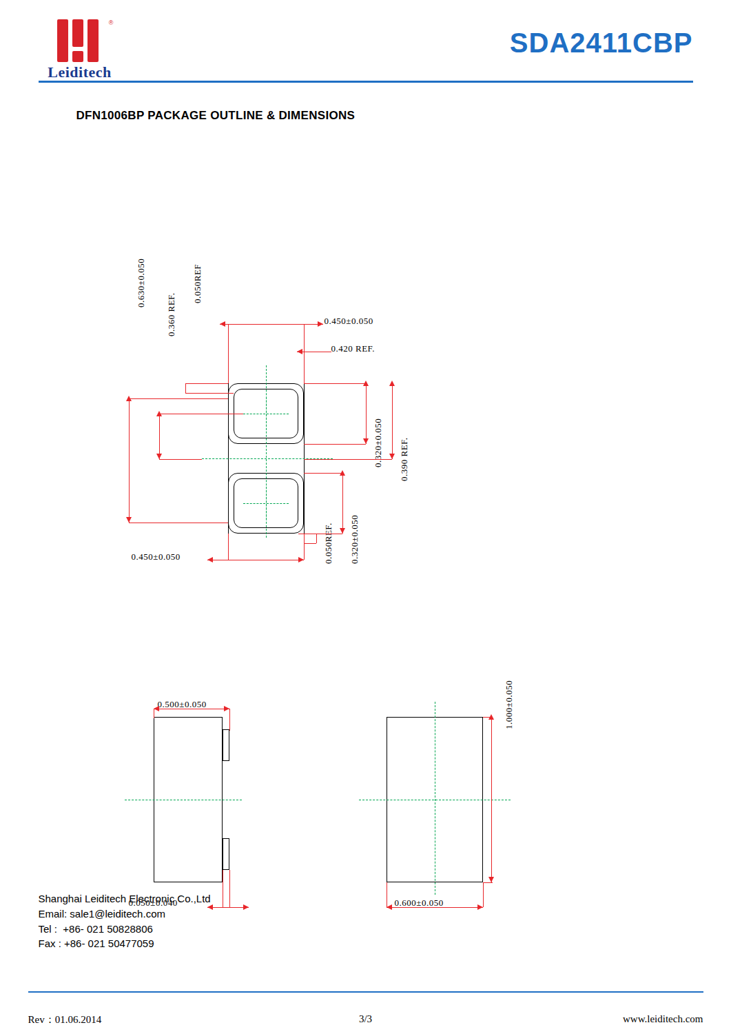®
Leiditech
SDA2411CBP
DFN1006BP PACKAGE OUTLINE & DIMENSIONS
0.450±0.050
0.420 REF.
0.630±0.050
0.050REF
0.360 REF.
0.320±0.050
0.390 REF.
0.450±0.050
0.050REF.
0.320±0.050
0.500±0.050
0.050±0.040
1.000±0.050
0.600±0.050
Shanghai Leiditech Electronic Co.,Ltd
Email: sale1@leiditech.com
Tel : +86- 021 50828806
Fax : +86- 021 50477059
Rev：01.06.2014 3/3 www.leiditech.com